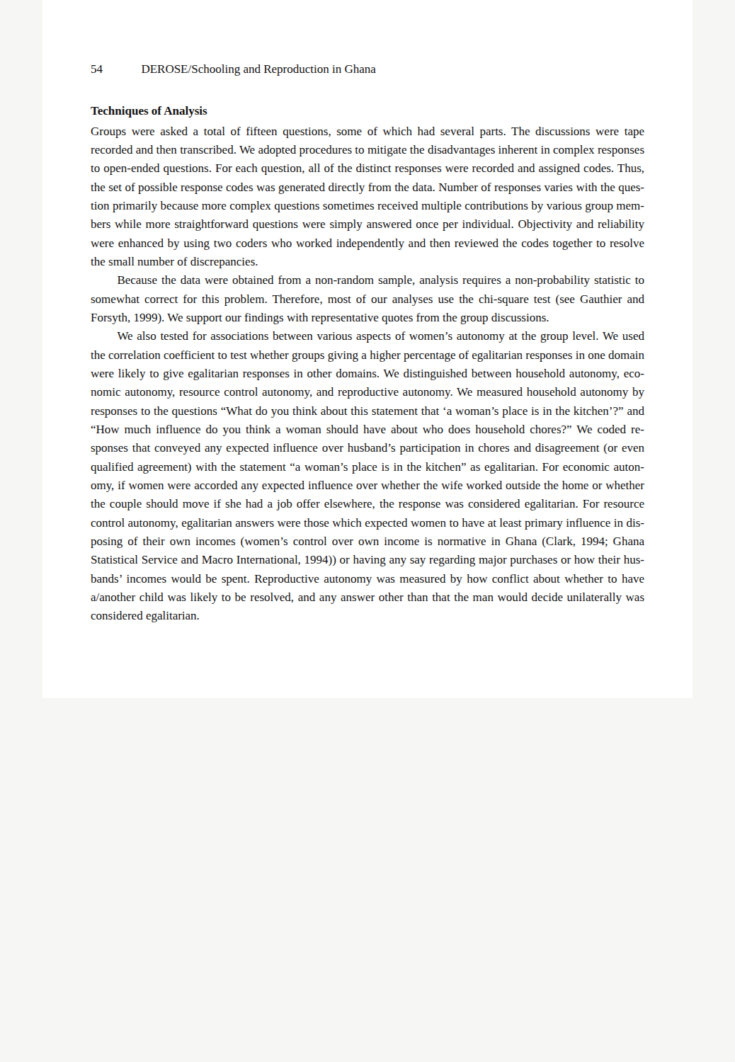54 DEROSE/Schooling and Reproduction in Ghana
Techniques of Analysis
Groups were asked a total of fifteen questions, some of which had several parts. The discussions were tape recorded and then transcribed. We adopted procedures to mitigate the disadvantages inherent in complex responses to open-ended questions. For each question, all of the distinct responses were recorded and assigned codes. Thus, the set of possible response codes was generated directly from the data. Number of responses varies with the question primarily because more complex questions sometimes received multiple contributions by various group members while more straightforward questions were simply answered once per individual. Objectivity and reliability were enhanced by using two coders who worked independently and then reviewed the codes together to resolve the small number of discrepancies.
Because the data were obtained from a non-random sample, analysis requires a non-probability statistic to somewhat correct for this problem. Therefore, most of our analyses use the chi-square test (see Gauthier and Forsyth, 1999). We support our findings with representative quotes from the group discussions.
We also tested for associations between various aspects of women’s autonomy at the group level. We used the correlation coefficient to test whether groups giving a higher percentage of egalitarian responses in one domain were likely to give egalitarian responses in other domains. We distinguished between household autonomy, economic autonomy, resource control autonomy, and reproductive autonomy. We measured household autonomy by responses to the questions “What do you think about this statement that ‘a woman’s place is in the kitchen’?” and “How much influence do you think a woman should have about who does household chores?” We coded responses that conveyed any expected influence over husband’s participation in chores and disagreement (or even qualified agreement) with the statement “a woman’s place is in the kitchen” as egalitarian. For economic autonomy, if women were accorded any expected influence over whether the wife worked outside the home or whether the couple should move if she had a job offer elsewhere, the response was considered egalitarian. For resource control autonomy, egalitarian answers were those which expected women to have at least primary influence in disposing of their own incomes (women’s control over own income is normative in Ghana (Clark, 1994; Ghana Statistical Service and Macro International, 1994)) or having any say regarding major purchases or how their husbands’ incomes would be spent. Reproductive autonomy was measured by how conflict about whether to have a/another child was likely to be resolved, and any answer other than that the man would decide unilaterally was considered egalitarian.